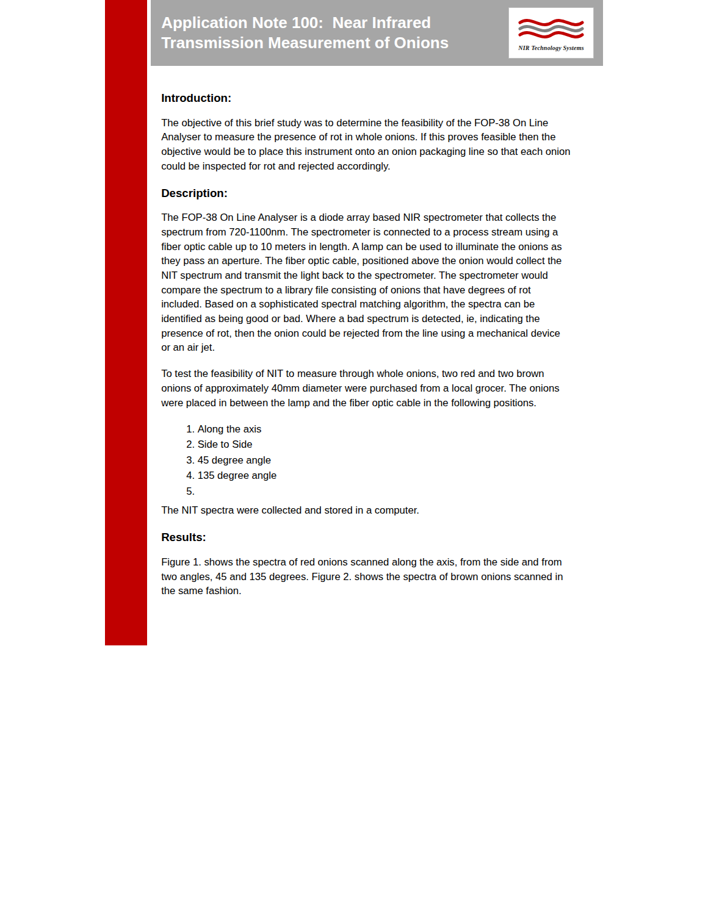Application Note 100: Near Infrared Transmission Measurement of Onions
NIR Technology Systems
Introduction:
The objective of this brief study was to determine the feasibility of the FOP-38 On Line Analyser to measure the presence of rot in whole onions. If this proves feasible then the objective would be to place this instrument onto an onion packaging line so that each onion could be inspected for rot and rejected accordingly.
Description:
The FOP-38 On Line Analyser is a diode array based NIR spectrometer that collects the spectrum from 720-1100nm. The spectrometer is connected to a process stream using a fiber optic cable up to 10 meters in length. A lamp can be used to illuminate the onions as they pass an aperture. The fiber optic cable, positioned above the onion would collect the NIT spectrum and transmit the light back to the spectrometer. The spectrometer would compare the spectrum to a library file consisting of onions that have degrees of rot included. Based on a sophisticated spectral matching algorithm, the spectra can be identified as being good or bad. Where a bad spectrum is detected, ie, indicating the presence of rot, then the onion could be rejected from the line using a mechanical device or an air jet.
To test the feasibility of NIT to measure through whole onions, two red and two brown onions of approximately 40mm diameter were purchased from a local grocer. The onions were placed in between the lamp and the fiber optic cable in the following positions.
Along the axis
Side to Side
45 degree angle
135 degree angle
The NIT spectra were collected and stored in a computer.
Results:
Figure 1. shows the spectra of red onions scanned along the axis, from the side and from two angles, 45 and 135 degrees. Figure 2. shows the spectra of brown onions scanned in the same fashion.